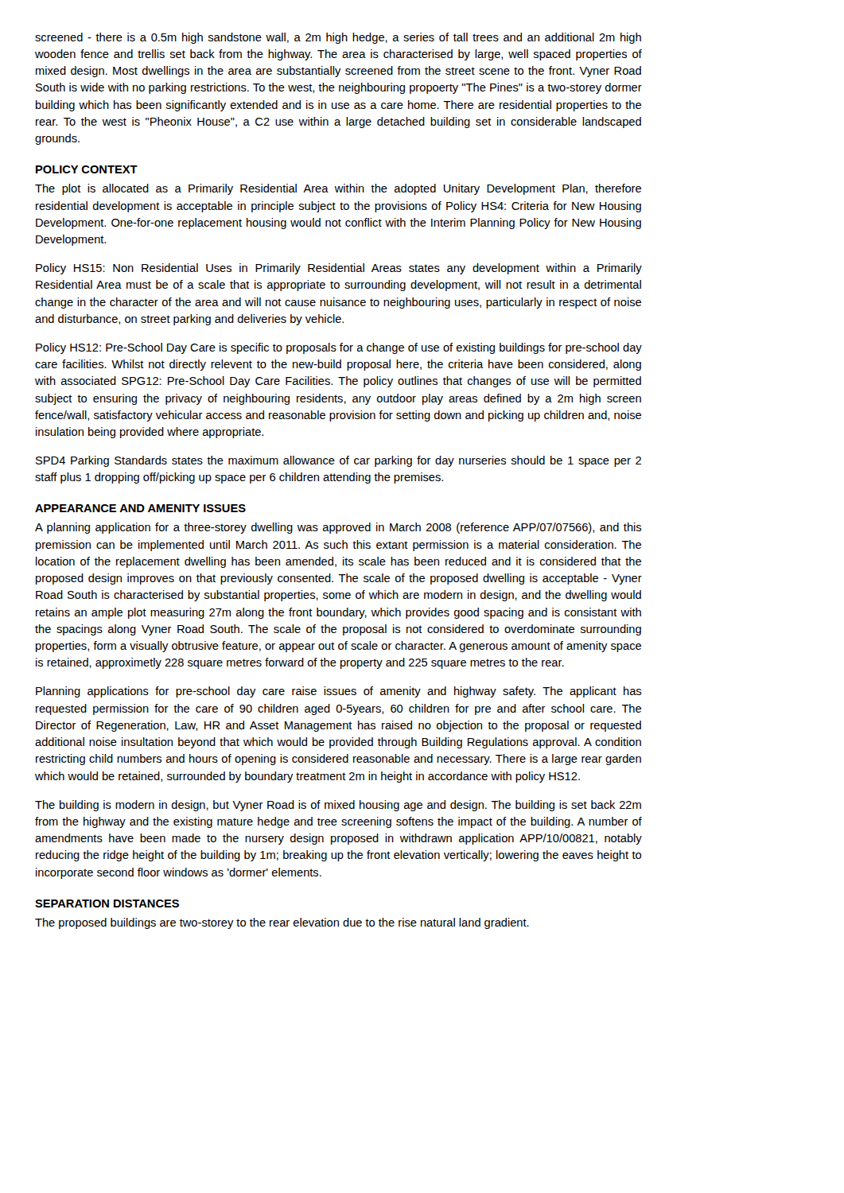screened - there is a 0.5m high sandstone wall, a 2m high hedge, a series of tall trees and an additional 2m high wooden fence and trellis set back from the highway. The area is characterised by large, well spaced properties of mixed design. Most dwellings in the area are substantially screened from the street scene to the front. Vyner Road South is wide with no parking restrictions. To the west, the neighbouring propoerty "The Pines" is a two-storey dormer building which has been significantly extended and is in use as a care home. There are residential properties to the rear. To the west is "Pheonix House", a C2 use within a large detached building set in considerable landscaped grounds.
Policy Context
The plot is allocated as a Primarily Residential Area within the adopted Unitary Development Plan, therefore residential development is acceptable in principle subject to the provisions of Policy HS4: Criteria for New Housing Development. One-for-one replacement housing would not conflict with the Interim Planning Policy for New Housing Development.
Policy HS15: Non Residential Uses in Primarily Residential Areas states any development within a Primarily Residential Area must be of a scale that is appropriate to surrounding development, will not result in a detrimental change in the character of the area and will not cause nuisance to neighbouring uses, particularly in respect of noise and disturbance, on street parking and deliveries by vehicle.
Policy HS12: Pre-School Day Care is specific to proposals for a change of use of existing buildings for pre-school day care facilities. Whilst not directly relevent to the new-build proposal here, the criteria have been considered, along with associated SPG12: Pre-School Day Care Facilities. The policy outlines that changes of use will be permitted subject to ensuring the privacy of neighbouring residents, any outdoor play areas defined by a 2m high screen fence/wall, satisfactory vehicular access and reasonable provision for setting down and picking up children and, noise insulation being provided where appropriate.
SPD4 Parking Standards states the maximum allowance of car parking for day nurseries should be 1 space per 2 staff plus 1 dropping off/picking up space per 6 children attending the premises.
Appearance and Amenity Issues
A planning application for a three-storey dwelling was approved in March 2008 (reference APP/07/07566), and this premission can be implemented until March 2011. As such this extant permission is a material consideration. The location of the replacement dwelling has been amended, its scale has been reduced and it is considered that the proposed design improves on that previously consented. The scale of the proposed dwelling is acceptable - Vyner Road South is characterised by substantial properties, some of which are modern in design, and the dwelling would retains an ample plot measuring 27m along the front boundary, which provides good spacing and is consistant with the spacings along Vyner Road South. The scale of the proposal is not considered to overdominate surrounding properties, form a visually obtrusive feature, or appear out of scale or character. A generous amount of amenity space is retained, approximetly 228 square metres forward of the property and 225 square metres to the rear.
Planning applications for pre-school day care raise issues of amenity and highway safety. The applicant has requested permission for the care of 90 children aged 0-5years, 60 children for pre and after school care. The Director of Regeneration, Law, HR and Asset Management has raised no objection to the proposal or requested additional noise insultation beyond that which would be provided through Building Regulations approval. A condition restricting child numbers and hours of opening is considered reasonable and necessary. There is a large rear garden which would be retained, surrounded by boundary treatment 2m in height in accordance with policy HS12.
The building is modern in design, but Vyner Road is of mixed housing age and design. The building is set back 22m from the highway and the existing mature hedge and tree screening softens the impact of the building. A number of amendments have been made to the nursery design proposed in withdrawn application APP/10/00821, notably reducing the ridge height of the building by 1m; breaking up the front elevation vertically; lowering the eaves height to incorporate second floor windows as 'dormer' elements.
Separation Distances
The proposed buildings are two-storey to the rear elevation due to the rise natural land gradient.